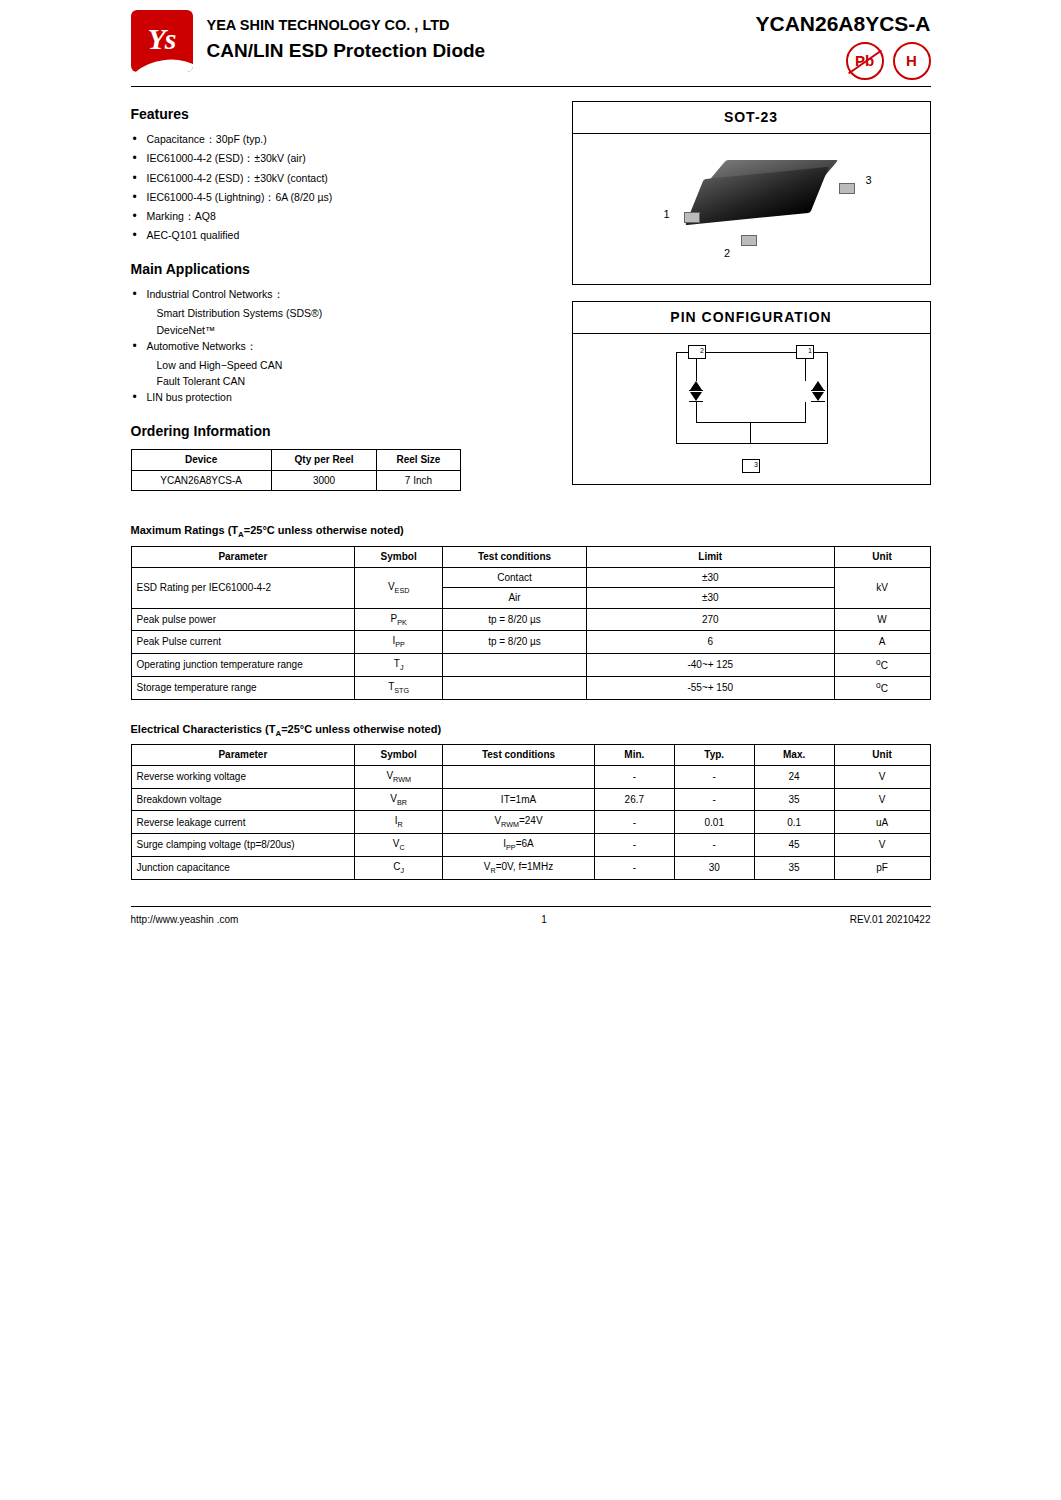Ys
YEA SHIN TECHNOLOGY CO. , LTD
CAN/LIN ESD Protection Diode
YCAN26A8YCS-A
Pb H
Features
Capacitance：30pF (typ.)
IEC61000-4-2 (ESD)：±30kV (air)
IEC61000-4-2 (ESD)：±30kV (contact)
IEC61000-4-5 (Lightning)：6A (8/20 µs)
Marking：AQ8
AEC-Q101 qualified
Main Applications
Industrial Control Networks：
Smart Distribution Systems (SDS®)
DeviceNet™
Automotive Networks：
Low and High−Speed CAN
Fault Tolerant CAN
LIN bus protection
Ordering Information
| Device | Qty per Reel | Reel Size |
| --- | --- | --- |
| YCAN26A8YCS-A | 3000 | 7 Inch |
SOT-23
1
2
3
PIN CONFIGURATION
2
1
3
Maximum Ratings (TA=25°C unless otherwise noted)
| Parameter | Symbol | Test conditions | Limit | Unit |
| --- | --- | --- | --- | --- |
| ESD Rating per IEC61000-4-2 | V ESD | Contact | ±30 | kV |
| Air | ±30 |
| Peak pulse power | P PK | tp = 8/20 µs | 270 | W |
| Peak Pulse current | I PP | tp = 8/20 µs | 6 | A |
| Operating junction temperature range | T J | | -40~+ 125 | o C |
| Storage temperature range | T STG | | -55~+ 150 | o C |
Electrical Characteristics (TA=25°C unless otherwise noted)
| Parameter | Symbol | Test conditions | Min. | Typ. | Max. | Unit |
| --- | --- | --- | --- | --- | --- | --- |
| Reverse working voltage | V RWM | | - | - | 24 | V |
| Breakdown voltage | V BR | IT=1mA | 26.7 | - | 35 | V |
| Reverse leakage current | I R | V RWM =24V | - | 0.01 | 0.1 | uA |
| Surge clamping voltage (tp=8/20us) | V C | I PP =6A | - | - | 45 | V |
| Junction capacitance | C J | V R =0V, f=1MHz | - | 30 | 35 | pF |
http://www.yeashin .com
1
REV.01 20210422